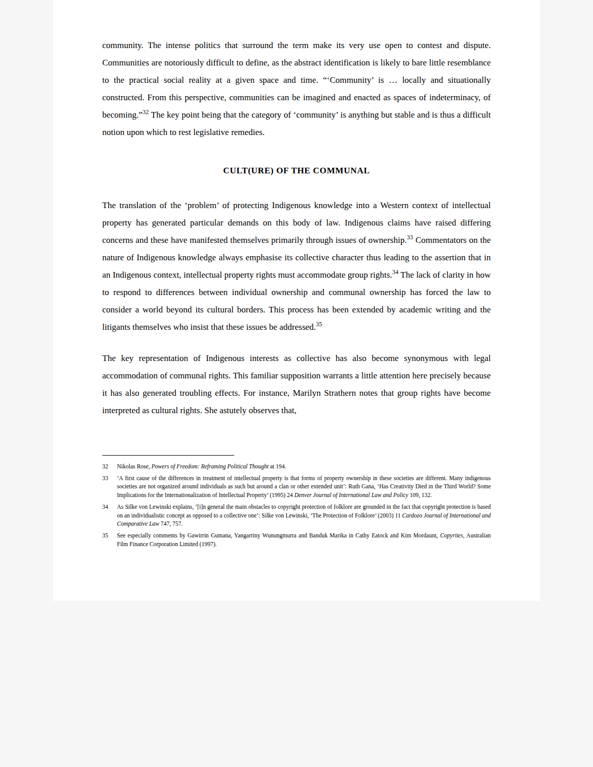community. The intense politics that surround the term make its very use open to contest and dispute. Communities are notoriously difficult to define, as the abstract identification is likely to bare little resemblance to the practical social reality at a given space and time. “‘Community’ is … locally and situationally constructed. From this perspective, communities can be imagined and enacted as spaces of indeterminacy, of becoming.”32 The key point being that the category of ‘community’ is anything but stable and is thus a difficult notion upon which to rest legislative remedies.
CULT(URE) OF THE COMMUNAL
The translation of the ‘problem’ of protecting Indigenous knowledge into a Western context of intellectual property has generated particular demands on this body of law. Indigenous claims have raised differing concerns and these have manifested themselves primarily through issues of ownership.33 Commentators on the nature of Indigenous knowledge always emphasise its collective character thus leading to the assertion that in an Indigenous context, intellectual property rights must accommodate group rights.34 The lack of clarity in how to respond to differences between individual ownership and communal ownership has forced the law to consider a world beyond its cultural borders. This process has been extended by academic writing and the litigants themselves who insist that these issues be addressed.35
The key representation of Indigenous interests as collective has also become synonymous with legal accommodation of communal rights. This familiar supposition warrants a little attention here precisely because it has also generated troubling effects. For instance, Marilyn Strathern notes that group rights have become interpreted as cultural rights. She astutely observes that,
32 Nikolas Rose, Powers of Freedom: Reframing Political Thought at 194.
33‘A first cause of the differences in treatment of intellectual property is that forms of property ownership in these societies are different. Many indigenous societies are not organized around individuals as such but around a clan or other extended unit’: Ruth Gana, ‘Has Creativity Died in the Third World? Some Implications for the Internationalization of Intellectual Property’ (1995) 24 Denver Journal of International Law and Policy 109, 132.
34 As Silke von Lewinski explains, ‘[i]n general the main obstacles to copyright protection of folklore are grounded in the fact that copyright protection is based on an individualistic concept as opposed to a collective one’: Silke von Lewinski, ‘The Protection of Folklore’ (2003) 11 Cardozo Journal of International and Comparative Law 747, 757.
35 See especially comments by Gawirrin Gumana, Yangarriny Wunungmurra and Banduk Marika in Cathy Eatock and Kim Mordaunt, Copyrites, Australian Film Finance Corporation Limited (1997).